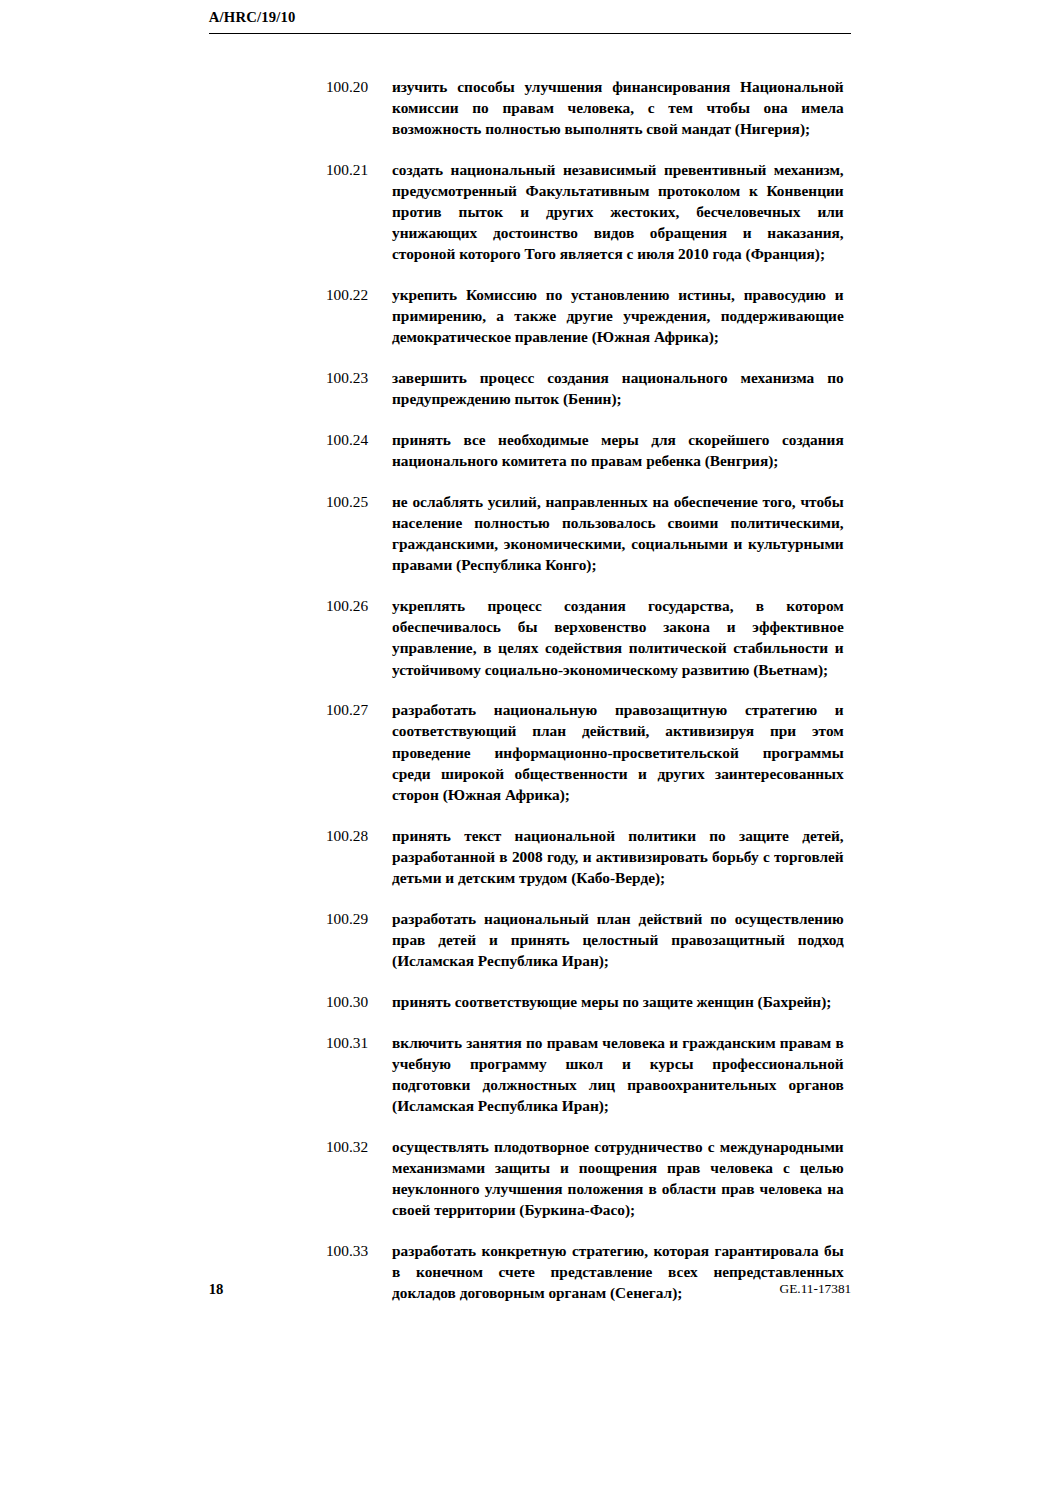A/HRC/19/10
100.20изучить способы улучшения финансирования Национальной комиссии по правам человека, с тем чтобы она имела возможность полностью выполнять свой мандат (Нигерия);
100.21создать национальный независимый превентивный механизм, предусмотренный Факультативным протоколом к Конвенции против пыток и других жестоких, бесчеловечных или унижающих достоинство видов обращения и наказания, стороной которого Того является с июля 2010 года (Франция);
100.22укрепить Комиссию по установлению истины, правосудию и примирению, а также другие учреждения, поддерживающие демократическое правление (Южная Африка);
100.23завершить процесс создания национального механизма по предупреждению пыток (Бенин);
100.24принять все необходимые меры для скорейшего создания национального комитета по правам ребенка (Венгрия);
100.25не ослаблять усилий, направленных на обеспечение того, чтобы население полностью пользовалось своими политическими, гражданскими, экономическими, социальными и культурными правами (Республика Конго);
100.26укреплять процесс создания государства, в котором обеспечивалось бы верховенство закона и эффективное управление, в целях содействия политической стабильности и устойчивому социально-экономическому развитию (Вьетнам);
100.27разработать национальную правозащитную стратегию и соответствующий план действий, активизируя при этом проведение информационно-просветительской программы среди широкой общественности и других заинтересованных сторон (Южная Африка);
100.28принять текст национальной политики по защите детей, разработанной в 2008 году, и активизировать борьбу с торговлей детьми и детским трудом (Кабо-Верде);
100.29разработать национальный план действий по осуществлению прав детей и принять целостный правозащитный подход (Исламская Республика Иран);
100.30принять соответствующие меры по защите женщин (Бахрейн);
100.31включить занятия по правам человека и гражданским правам в учебную программу школ и курсы профессиональной подготовки должностных лиц правоохранительных органов (Исламская Республика Иран);
100.32осуществлять плодотворное сотрудничество с международными механизмами защиты и поощрения прав человека с целью неуклонного улучшения положения в области прав человека на своей территории (Буркина-Фасо);
100.33разработать конкретную стратегию, которая гарантировала бы в конечном счете представление всех непредставленных докладов договорным органам (Сенегал);
18 GE.11-17381